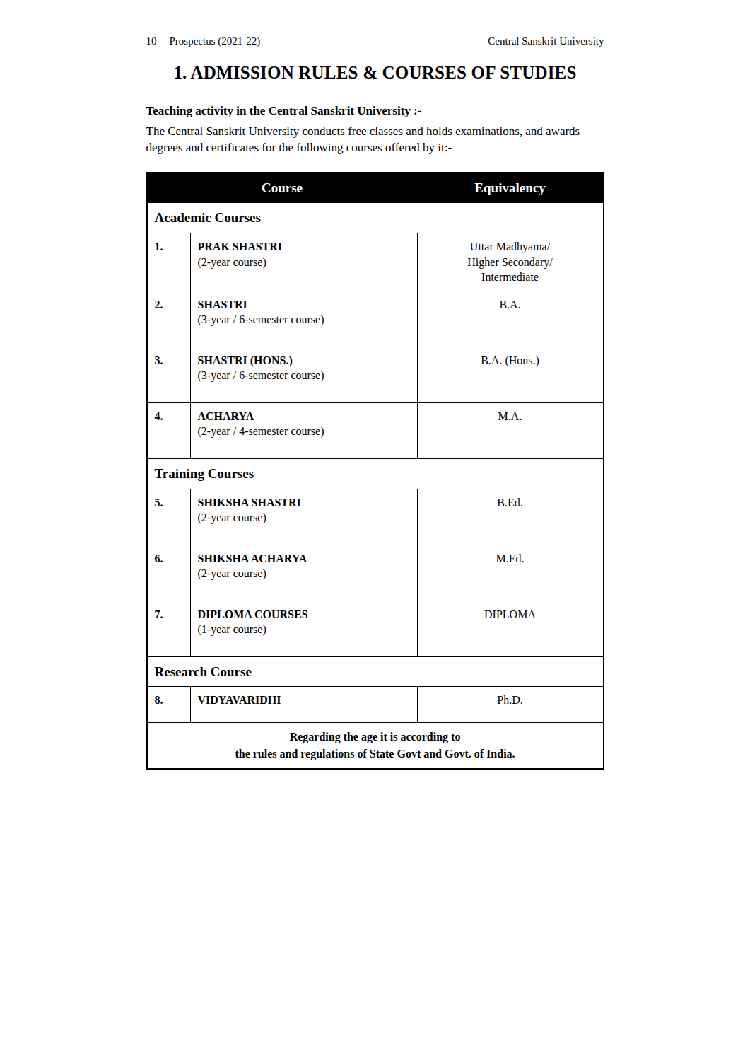10 Prospectus (2021-22)
Central Sanskrit University
1. ADMISSION RULES & COURSES OF STUDIES
Teaching activity in the Central Sanskrit University :-
The Central Sanskrit University conducts free classes and holds examinations, and awards degrees and certificates for the following courses offered by it:-
| Course | Equivalency |
| --- | --- |
| Academic Courses |
| 1. | Prak Shastri (2-year course) | Uttar Madhyama/ Higher Secondary/ Intermediate |
| 2. | Shastri (3-year / 6-semester course) | B.A. |
| 3. | Shastri (Hons.) (3-year / 6-semester course) | B.A. (Hons.) |
| 4. | Acharya (2-year / 4-semester course) | M.A. |
| Training Courses |
| 5. | Shiksha Shastri (2-year course) | B.Ed. |
| 6. | Shiksha Acharya (2-year course) | M.Ed. |
| 7. | Diploma Courses (1-year course) | DIPLOMA |
| Research Course |
| 8. | Vidyavaridhi | Ph.D. |
| Regarding the age it is according to the rules and regulations of State Govt and Govt. of India. |